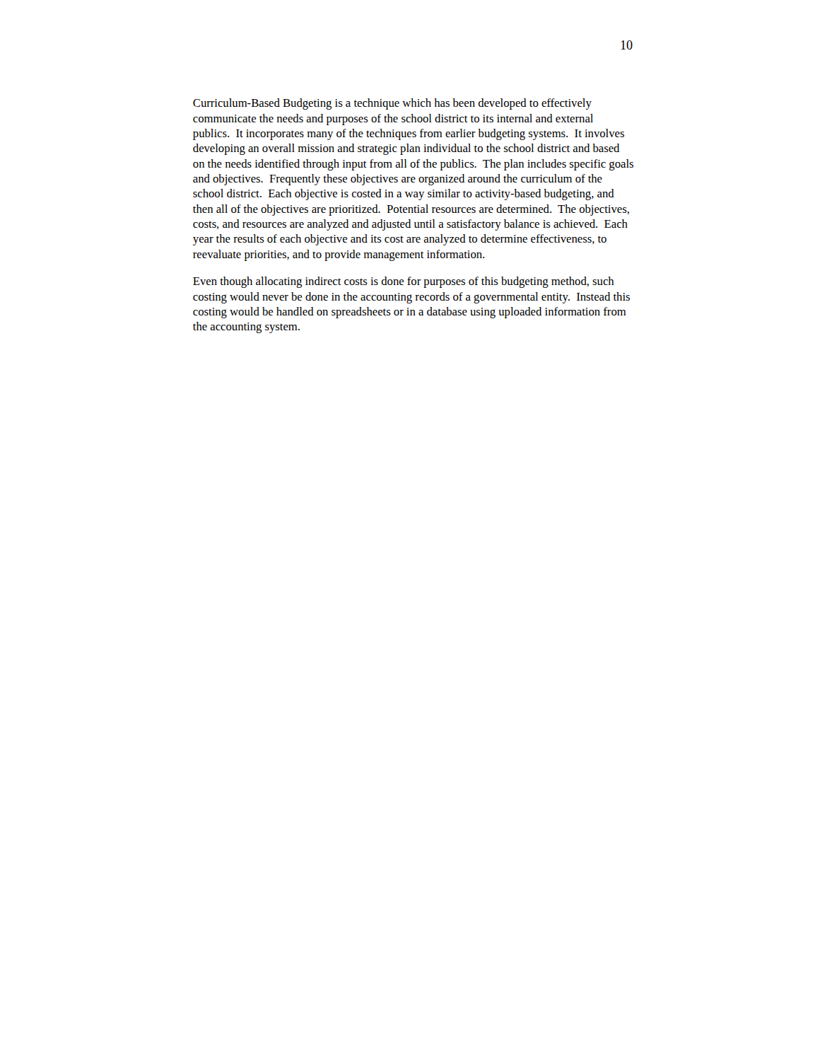10
Curriculum-Based Budgeting is a technique which has been developed to effectively communicate the needs and purposes of the school district to its internal and external publics. It incorporates many of the techniques from earlier budgeting systems. It involves developing an overall mission and strategic plan individual to the school district and based on the needs identified through input from all of the publics. The plan includes specific goals and objectives. Frequently these objectives are organized around the curriculum of the school district. Each objective is costed in a way similar to activity-based budgeting, and then all of the objectives are prioritized. Potential resources are determined. The objectives, costs, and resources are analyzed and adjusted until a satisfactory balance is achieved. Each year the results of each objective and its cost are analyzed to determine effectiveness, to reevaluate priorities, and to provide management information.
Even though allocating indirect costs is done for purposes of this budgeting method, such costing would never be done in the accounting records of a governmental entity. Instead this costing would be handled on spreadsheets or in a database using uploaded information from the accounting system.